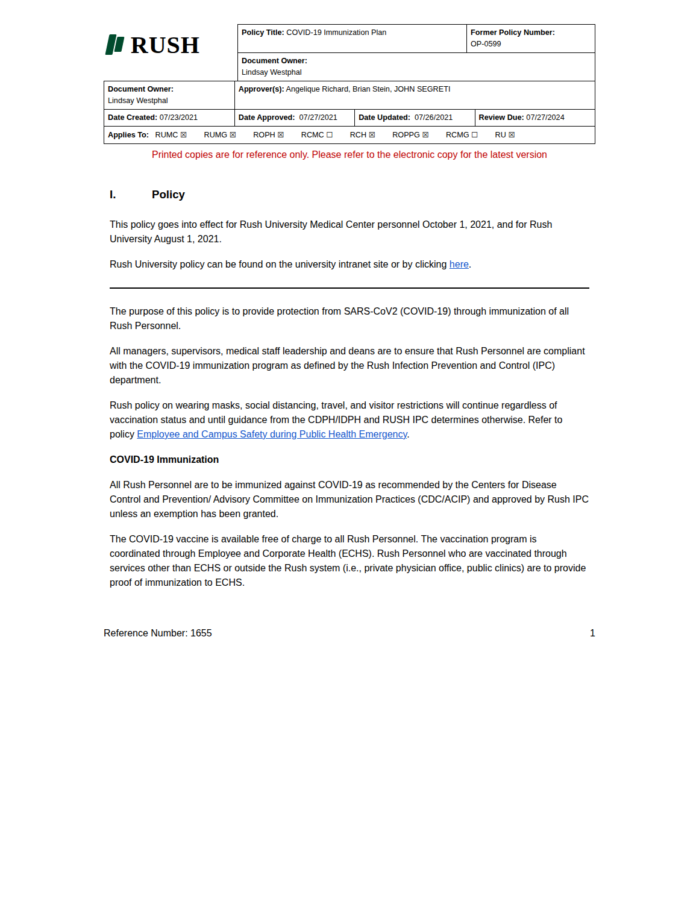| RUSH | Policy Title: COVID-19 Immunization Plan | Former Policy Number: OP-0599 |
| Document Owner: Lindsay Westphal |
| Document Owner: Lindsay Westphal | Approver(s): Angelique Richard, Brian Stein, JOHN SEGRETI |
| Date Created: 07/23/2021 | Date Approved: 07/27/2021 | Date Updated: 07/26/2021 | Review Due: 07/27/2024 |
| Applies To: RUMC ☒ RUMG ☒ ROPH ☒ RCMC ☐ RCH ☒ ROPPG ☒ RCMG ☐ RU ☒ |
Printed copies are for reference only. Please refer to the electronic copy for the latest version
I. Policy
This policy goes into effect for Rush University Medical Center personnel October 1, 2021, and for Rush University August 1, 2021.
Rush University policy can be found on the university intranet site or by clicking here.
The purpose of this policy is to provide protection from SARS-CoV2 (COVID-19) through immunization of all Rush Personnel.
All managers, supervisors, medical staff leadership and deans are to ensure that Rush Personnel are compliant with the COVID-19 immunization program as defined by the Rush Infection Prevention and Control (IPC) department.
Rush policy on wearing masks, social distancing, travel, and visitor restrictions will continue regardless of vaccination status and until guidance from the CDPH/IDPH and RUSH IPC determines otherwise. Refer to policy Employee and Campus Safety during Public Health Emergency.
COVID-19 Immunization
All Rush Personnel are to be immunized against COVID-19 as recommended by the Centers for Disease Control and Prevention/ Advisory Committee on Immunization Practices (CDC/ACIP) and approved by Rush IPC unless an exemption has been granted.
The COVID-19 vaccine is available free of charge to all Rush Personnel. The vaccination program is coordinated through Employee and Corporate Health (ECHS). Rush Personnel who are vaccinated through services other than ECHS or outside the Rush system (i.e., private physician office, public clinics) are to provide proof of immunization to ECHS.
Reference Number: 1655
1